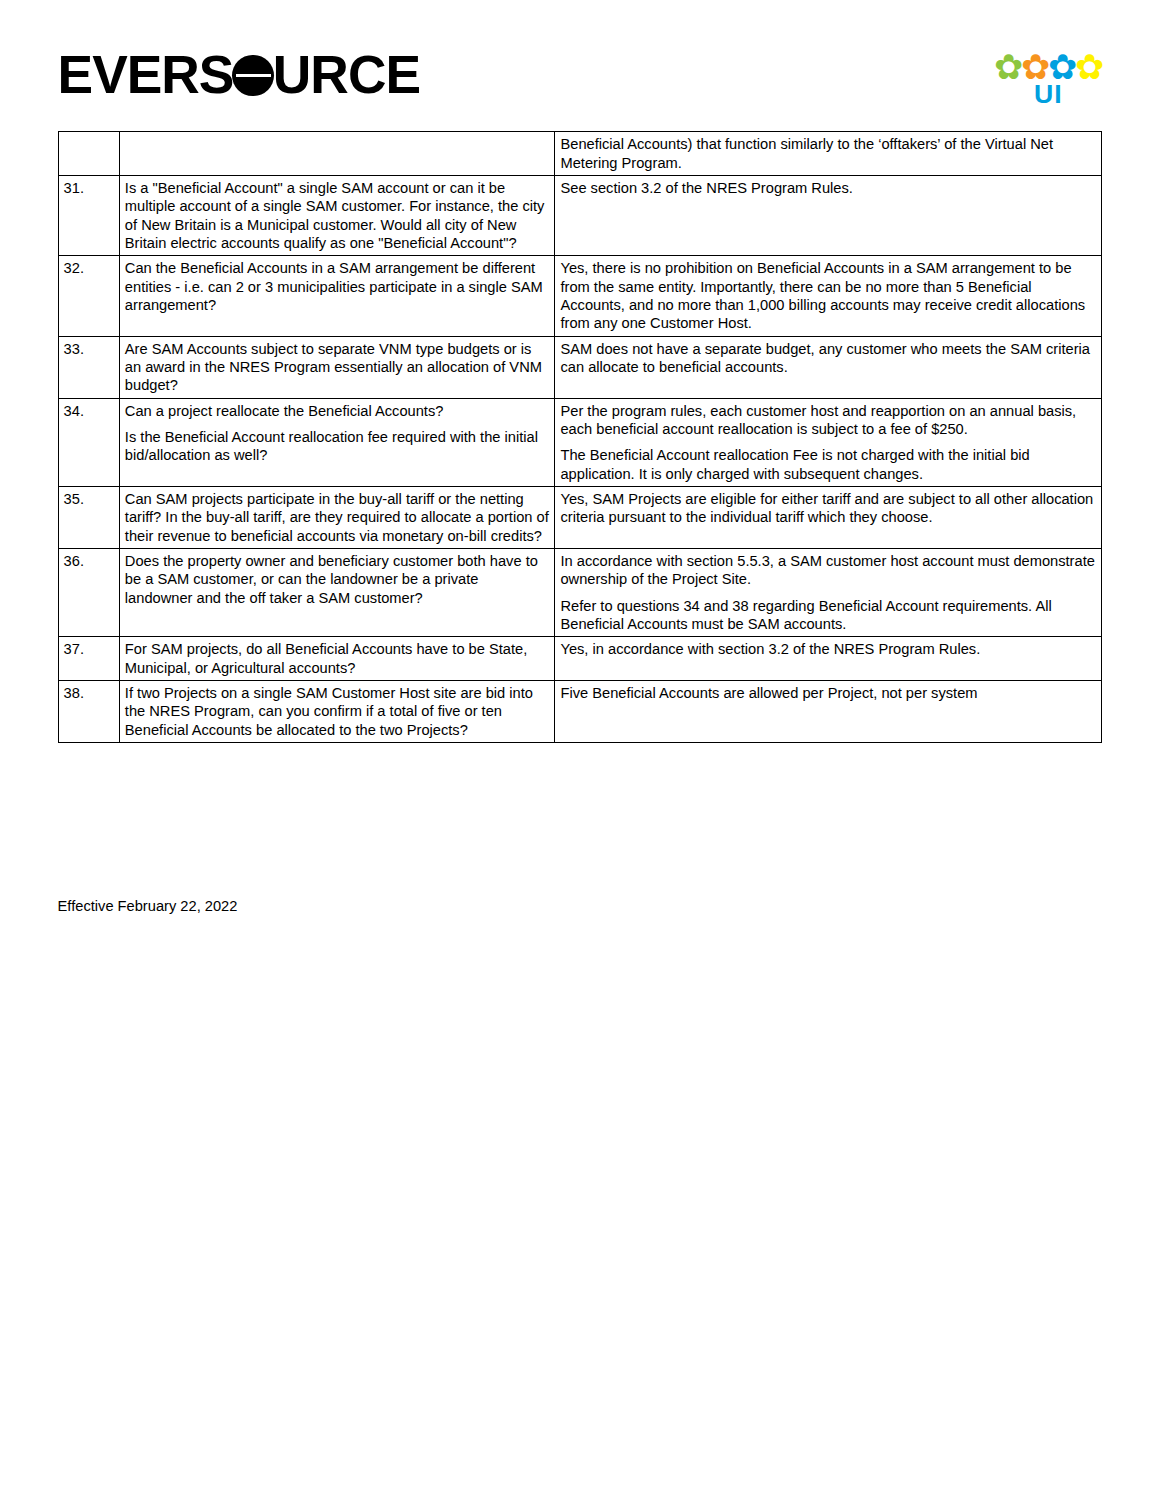EVERS URCE
✿✿✿✿
UI
| | | Beneficial Accounts) that function similarly to the ‘offtakers’ of the Virtual Net Metering Program. |
| 31. | Is a "Beneficial Account" a single SAM account or can it be multiple account of a single SAM customer. For instance, the city of New Britain is a Municipal customer. Would all city of New Britain electric accounts qualify as one "Beneficial Account"? | See section 3.2 of the NRES Program Rules. |
| 32. | Can the Beneficial Accounts in a SAM arrangement be different entities - i.e. can 2 or 3 municipalities participate in a single SAM arrangement? | Yes, there is no prohibition on Beneficial Accounts in a SAM arrangement to be from the same entity. Importantly, there can be no more than 5 Beneficial Accounts, and no more than 1,000 billing accounts may receive credit allocations from any one Customer Host. |
| 33. | Are SAM Accounts subject to separate VNM type budgets or is an award in the NRES Program essentially an allocation of VNM budget? | SAM does not have a separate budget, any customer who meets the SAM criteria can allocate to beneficial accounts. |
| 34. | Can a project reallocate the Beneficial Accounts? Is the Beneficial Account reallocation fee required with the initial bid/allocation as well? | Per the program rules, each customer host and reapportion on an annual basis, each beneficial account reallocation is subject to a fee of $250. The Beneficial Account reallocation Fee is not charged with the initial bid application. It is only charged with subsequent changes. |
| 35. | Can SAM projects participate in the buy-all tariff or the netting tariff? In the buy-all tariff, are they required to allocate a portion of their revenue to beneficial accounts via monetary on-bill credits? | Yes, SAM Projects are eligible for either tariff and are subject to all other allocation criteria pursuant to the individual tariff which they choose. |
| 36. | Does the property owner and beneficiary customer both have to be a SAM customer, or can the landowner be a private landowner and the off taker a SAM customer? | In accordance with section 5.5.3, a SAM customer host account must demonstrate ownership of the Project Site. Refer to questions 34 and 38 regarding Beneficial Account requirements. All Beneficial Accounts must be SAM accounts. |
| 37. | For SAM projects, do all Beneficial Accounts have to be State, Municipal, or Agricultural accounts? | Yes, in accordance with section 3.2 of the NRES Program Rules. |
| 38. | If two Projects on a single SAM Customer Host site are bid into the NRES Program, can you confirm if a total of five or ten Beneficial Accounts be allocated to the two Projects? | Five Beneficial Accounts are allowed per Project, not per system |
Effective February 22, 2022